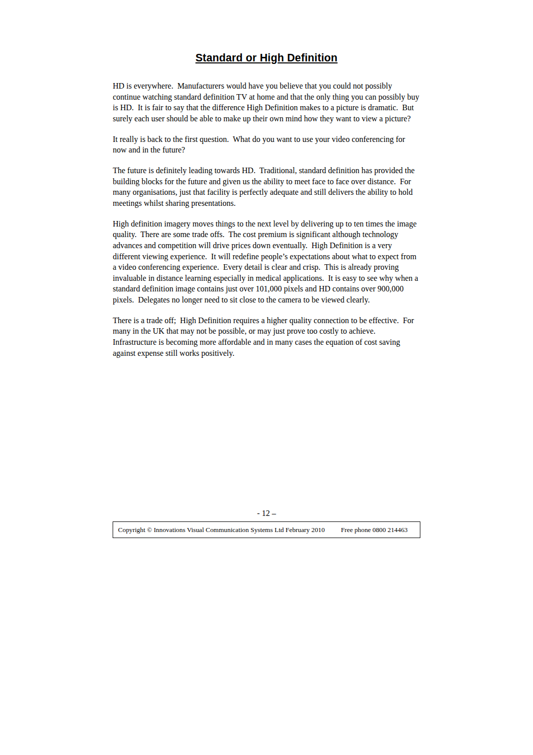Standard or High Definition
HD is everywhere. Manufacturers would have you believe that you could not possibly continue watching standard definition TV at home and that the only thing you can possibly buy is HD. It is fair to say that the difference High Definition makes to a picture is dramatic. But surely each user should be able to make up their own mind how they want to view a picture?
It really is back to the first question. What do you want to use your video conferencing for now and in the future?
The future is definitely leading towards HD. Traditional, standard definition has provided the building blocks for the future and given us the ability to meet face to face over distance. For many organisations, just that facility is perfectly adequate and still delivers the ability to hold meetings whilst sharing presentations.
High definition imagery moves things to the next level by delivering up to ten times the image quality. There are some trade offs. The cost premium is significant although technology advances and competition will drive prices down eventually. High Definition is a very different viewing experience. It will redefine people’s expectations about what to expect from a video conferencing experience. Every detail is clear and crisp. This is already proving invaluable in distance learning especially in medical applications. It is easy to see why when a standard definition image contains just over 101,000 pixels and HD contains over 900,000 pixels. Delegates no longer need to sit close to the camera to be viewed clearly.
There is a trade off; High Definition requires a higher quality connection to be effective. For many in the UK that may not be possible, or may just prove too costly to achieve. Infrastructure is becoming more affordable and in many cases the equation of cost saving against expense still works positively.
- 12 –
Copyright © Innovations Visual Communication Systems Ltd February 2010 Free phone 0800 214463